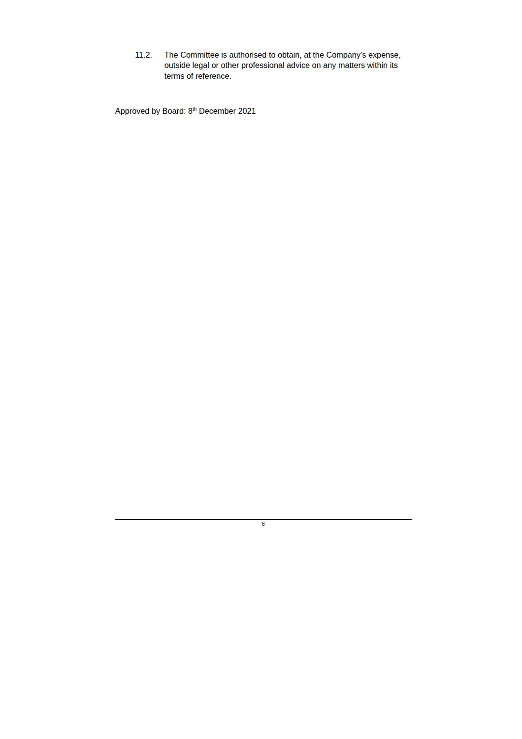11.2. The Committee is authorised to obtain, at the Company’s expense, outside legal or other professional advice on any matters within its terms of reference.
Approved by Board: 8th December 2021
6